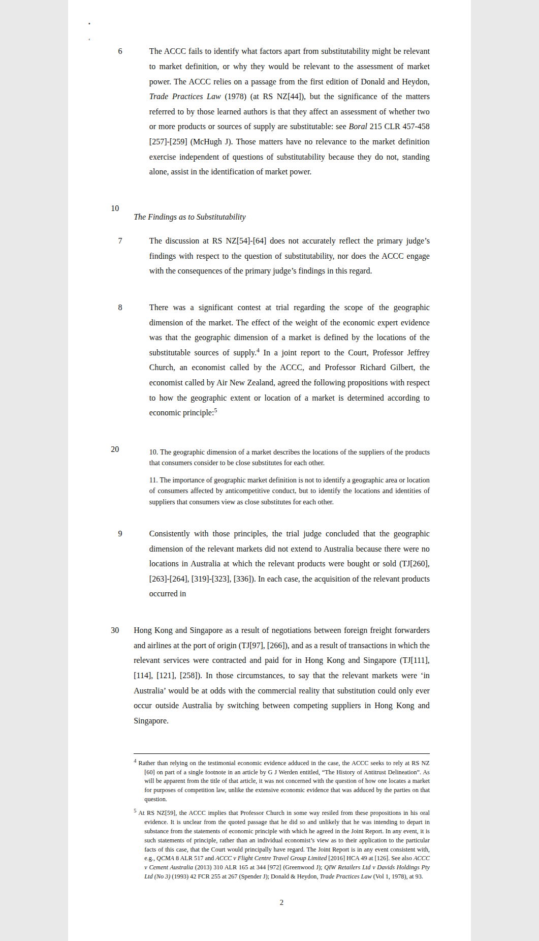• ʻ
6 The ACCC fails to identify what factors apart from substitutability might be relevant to market definition, or why they would be relevant to the assessment of market power. The ACCC relies on a passage from the first edition of Donald and Heydon, Trade Practices Law (1978) (at RS NZ[44]), but the significance of the matters referred to by those learned authors is that they affect an assessment of whether two or more products or sources of supply are substitutable: see Boral 215 CLR 457-458 [257]-[259] (McHugh J). Those matters have no relevance to the market definition exercise independent of questions of substitutability because they do not, standing alone, assist in the identification of market power.
10
The Findings as to Substitutability
7 The discussion at RS NZ[54]-[64] does not accurately reflect the primary judge’s findings with respect to the question of substitutability, nor does the ACCC engage with the consequences of the primary judge’s findings in this regard.
8 There was a significant contest at trial regarding the scope of the geographic dimension of the market. The effect of the weight of the economic expert evidence was that the geographic dimension of a market is defined by the locations of the substitutable sources of supply.4 In a joint report to the Court, Professor Jeffrey Church, an economist called by the ACCC, and Professor Richard Gilbert, the economist called by Air New Zealand, agreed the following propositions with respect to how the geographic extent or location of a market is determined according to economic principle:5
20
10. The geographic dimension of a market describes the locations of the suppliers of the products that consumers consider to be close substitutes for each other.
11. The importance of geographic market definition is not to identify a geographic area or location of consumers affected by anticompetitive conduct, but to identify the locations and identities of suppliers that consumers view as close substitutes for each other.
9 Consistently with those principles, the trial judge concluded that the geographic dimension of the relevant markets did not extend to Australia because there were no locations in Australia at which the relevant products were bought or sold (TJ[260], [263]-[264], [319]-[323], [336]). In each case, the acquisition of the relevant products occurred in
30
Hong Kong and Singapore as a result of negotiations between foreign freight forwarders and airlines at the port of origin (TJ[97], [266]), and as a result of transactions in which the relevant services were contracted and paid for in Hong Kong and Singapore (TJ[111], [114], [121], [258]). In those circumstances, to say that the relevant markets were ‘in Australia’ would be at odds with the commercial reality that substitution could only ever occur outside Australia by switching between competing suppliers in Hong Kong and Singapore.
4 Rather than relying on the testimonial economic evidence adduced in the case, the ACCC seeks to rely at RS NZ [60] on part of a single footnote in an article by G J Werden entitled, “The History of Antitrust Delineation”. As will be apparent from the title of that article, it was not concerned with the question of how one locates a market for purposes of competition law, unlike the extensive economic evidence that was adduced by the parties on that question.
5 At RS NZ[59], the ACCC implies that Professor Church in some way resiled from these propositions in his oral evidence. It is unclear from the quoted passage that he did so and unlikely that he was intending to depart in substance from the statements of economic principle with which he agreed in the Joint Report. In any event, it is such statements of principle, rather than an individual economist’s view as to their application to the particular facts of this case, that the Court would principally have regard. The Joint Report is in any event consistent with, e.g., QCMA 8 ALR 517 and ACCC v Flight Centre Travel Group Limited [2016] HCA 49 at [126]. See also ACCC v Cement Australia (2013) 310 ALR 165 at 344 [972] (Greenwood J); QIW Retailers Ltd v Davids Holdings Pty Ltd (No 3) (1993) 42 FCR 255 at 267 (Spender J); Donald & Heydon, Trade Practices Law (Vol 1, 1978), at 93.
2